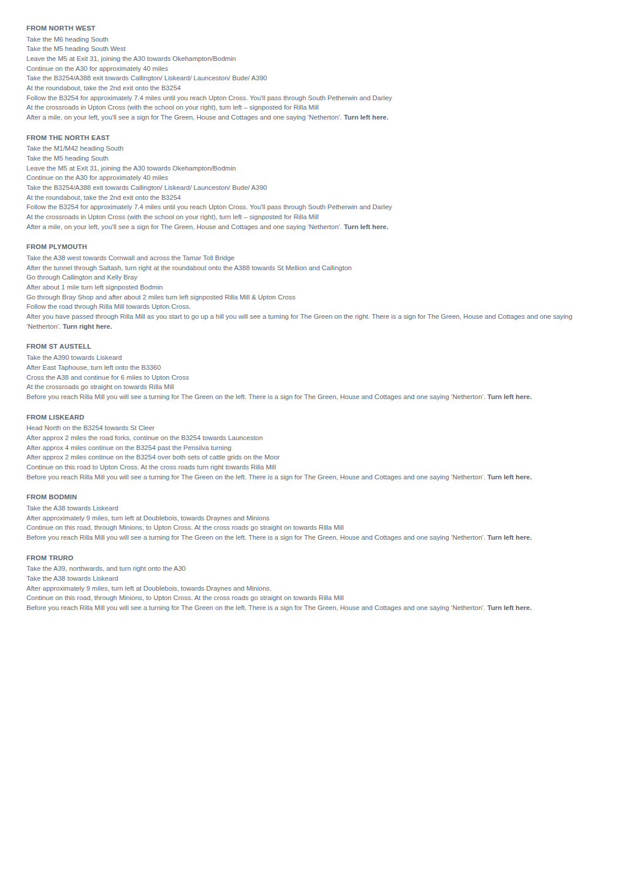FROM NORTH WEST
Take the M6 heading South
Take the M5 heading South West
Leave the M5 at Exit 31, joining the A30 towards Okehampton/Bodmin
Continue on the A30 for approximately 40 miles
Take the B3254/A388 exit towards Callington/ Liskeard/ Launceston/ Bude/ A390
At the roundabout, take the 2nd exit onto the B3254
Follow the B3254 for approximately 7.4 miles until you reach Upton Cross. You'll pass through South Petherwin and Darley
At the crossroads in Upton Cross (with the school on your right), turn left – signposted for Rilla Mill
After a mile, on your left, you'll see a sign for The Green, House and Cottages and one saying ‘Netherton’. Turn left here.
FROM THE NORTH EAST
Take the M1/M42 heading South
Take the M5 heading South
Leave the M5 at Exit 31, joining the A30 towards Okehampton/Bodmin
Continue on the A30 for approximately 40 miles
Take the B3254/A388 exit towards Callington/ Liskeard/ Launceston/ Bude/ A390
At the roundabout, take the 2nd exit onto the B3254
Follow the B3254 for approximately 7.4 miles until you reach Upton Cross. You'll pass through South Petherwin and Darley
At the crossroads in Upton Cross (with the school on your right), turn left – signposted for Rilla Mill
After a mile, on your left, you'll see a sign for The Green, House and Cottages and one saying ‘Netherton’. Turn left here.
FROM PLYMOUTH
Take the A38 west towards Cornwall and across the Tamar Toll Bridge
After the tunnel through Saltash, turn right at the roundabout onto the A388 towards St Mellion and Callington
Go through Callington and Kelly Bray
After about 1 mile turn left signposted Bodmin
Go through Bray Shop and after about 2 miles turn left signposted Rilla Mill & Upton Cross
Follow the road through Rilla Mill towards Upton Cross.
After you have passed through Rilla Mill as you start to go up a hill you will see a turning for The Green on the right. There is a sign for The Green, House and Cottages and one saying ‘Netherton’. Turn right here.
FROM ST AUSTELL
Take the A390 towards Liskeard
After East Taphouse, turn left onto the B3360
Cross the A38 and continue for 6 miles to Upton Cross
At the crossroads go straight on towards Rilla Mill
Before you reach Rilla Mill you will see a turning for The Green on the left. There is a sign for The Green, House and Cottages and one saying ‘Netherton’. Turn left here.
FROM LISKEARD
Head North on the B3254 towards St Cleer
After approx 2 miles the road forks, continue on the B3254 towards Launceston
After approx 4 miles continue on the B3254 past the Pensilva turning
After approx 2 miles continue on the B3254 over both sets of cattle grids on the Moor
Continue on this road to Upton Cross. At the cross roads turn right towards Rilla Mill
Before you reach Rilla Mill you will see a turning for The Green on the left. There is a sign for The Green, House and Cottages and one saying ‘Netherton’. Turn left here.
FROM BODMIN
Take the A38 towards Liskeard
After approximately 9 miles, turn left at Doublebois, towards Draynes and Minions
Continue on this road, through Minions, to Upton Cross. At the cross roads go straight on towards Rilla Mill
Before you reach Rilla Mill you will see a turning for The Green on the left. There is a sign for The Green, House and Cottages and one saying ‘Netherton’. Turn left here.
FROM TRURO
Take the A39, northwards, and turn right onto the A30
Take the A38 towards Liskeard
After approximately 9 miles, turn left at Doublebois, towards Draynes and Minions.
Continue on this road, through Minions, to Upton Cross. At the cross roads go straight on towards Rilla Mill
Before you reach Rilla Mill you will see a turning for The Green on the left. There is a sign for The Green, House and Cottages and one saying ‘Netherton’. Turn left here.